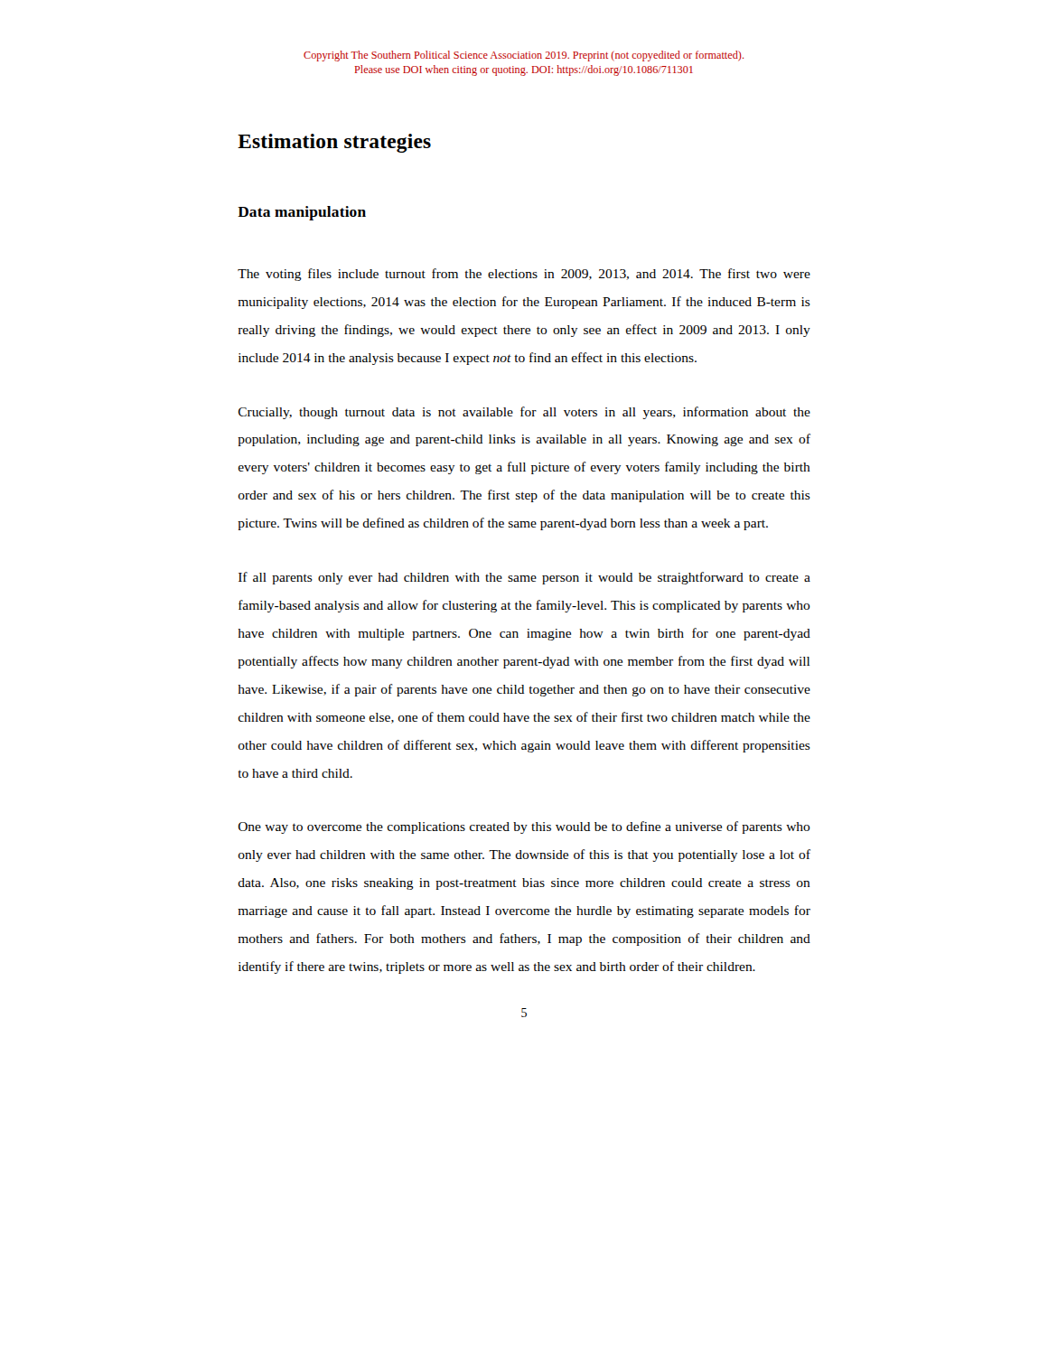Copyright The Southern Political Science Association 2019. Preprint (not copyedited or formatted).
Please use DOI when citing or quoting. DOI: https://doi.org/10.1086/711301
Estimation strategies
Data manipulation
The voting files include turnout from the elections in 2009, 2013, and 2014. The first two were municipality elections, 2014 was the election for the European Parliament. If the induced B-term is really driving the findings, we would expect there to only see an effect in 2009 and 2013. I only include 2014 in the analysis because I expect not to find an effect in this elections.
Crucially, though turnout data is not available for all voters in all years, information about the population, including age and parent-child links is available in all years. Knowing age and sex of every voters' children it becomes easy to get a full picture of every voters family including the birth order and sex of his or hers children. The first step of the data manipulation will be to create this picture. Twins will be defined as children of the same parent-dyad born less than a week a part.
If all parents only ever had children with the same person it would be straightforward to create a family-based analysis and allow for clustering at the family-level. This is complicated by parents who have children with multiple partners. One can imagine how a twin birth for one parent-dyad potentially affects how many children another parent-dyad with one member from the first dyad will have. Likewise, if a pair of parents have one child together and then go on to have their consecutive children with someone else, one of them could have the sex of their first two children match while the other could have children of different sex, which again would leave them with different propensities to have a third child.
One way to overcome the complications created by this would be to define a universe of parents who only ever had children with the same other. The downside of this is that you potentially lose a lot of data. Also, one risks sneaking in post-treatment bias since more children could create a stress on marriage and cause it to fall apart. Instead I overcome the hurdle by estimating separate models for mothers and fathers. For both mothers and fathers, I map the composition of their children and identify if there are twins, triplets or more as well as the sex and birth order of their children.
5